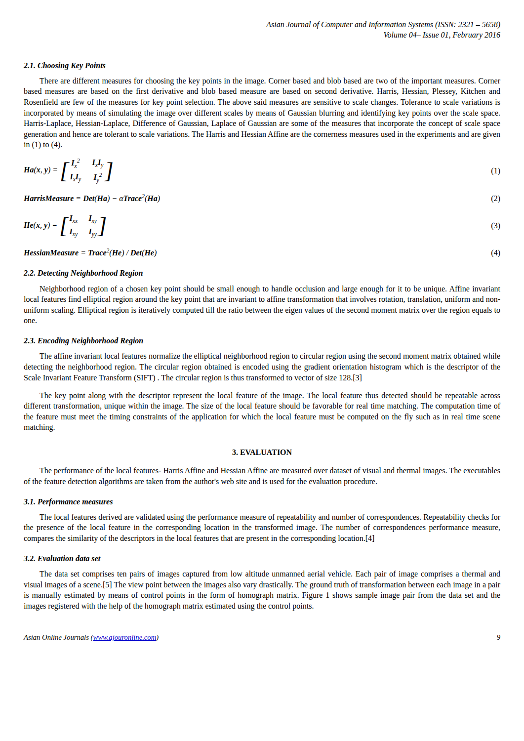Asian Journal of Computer and Information Systems (ISSN: 2321 – 5658)
Volume 04– Issue 01, February 2016
2.1. Choosing Key Points
There are different measures for choosing the key points in the image. Corner based and blob based are two of the important measures. Corner based measures are based on the first derivative and blob based measure are based on second derivative. Harris, Hessian, Plessey, Kitchen and Rosenfield are few of the measures for key point selection. The above said measures are sensitive to scale changes. Tolerance to scale variations is incorporated by means of simulating the image over different scales by means of Gaussian blurring and identifying key points over the scale space. Harris-Laplace, Hessian-Laplace, Difference of Gaussian, Laplace of Gaussian are some of the measures that incorporate the concept of scale space generation and hence are tolerant to scale variations. The Harris and Hessian Affine are the cornerness measures used in the experiments and are given in (1) to (4).
Ha(x, y) = [ Ix2 IxIy IxIy Iy2 ]
(1)
HarrisMeasure = Det(Ha) − αTrace2(Ha)
(2)
He(x, y) = [ Ixx Ixy Ixy Iyy ]
(3)
HessianMeasure = Trace2(He) / Det(He)
(4)
2.2. Detecting Neighborhood Region
Neighborhood region of a chosen key point should be small enough to handle occlusion and large enough for it to be unique. Affine invariant local features find elliptical region around the key point that are invariant to affine transformation that involves rotation, translation, uniform and non-uniform scaling. Elliptical region is iteratively computed till the ratio between the eigen values of the second moment matrix over the region equals to one.
2.3. Encoding Neighborhood Region
The affine invariant local features normalize the elliptical neighborhood region to circular region using the second moment matrix obtained while detecting the neighborhood region. The circular region obtained is encoded using the gradient orientation histogram which is the descriptor of the Scale Invariant Feature Transform (SIFT) . The circular region is thus transformed to vector of size 128.[3]
The key point along with the descriptor represent the local feature of the image. The local feature thus detected should be repeatable across different transformation, unique within the image. The size of the local feature should be favorable for real time matching. The computation time of the feature must meet the timing constraints of the application for which the local feature must be computed on the fly such as in real time scene matching.
3. EVALUATION
The performance of the local features- Harris Affine and Hessian Affine are measured over dataset of visual and thermal images. The executables of the feature detection algorithms are taken from the author's web site and is used for the evaluation procedure.
3.1. Performance measures
The local features derived are validated using the performance measure of repeatability and number of correspondences. Repeatability checks for the presence of the local feature in the corresponding location in the transformed image. The number of correspondences performance measure, compares the similarity of the descriptors in the local features that are present in the corresponding location.[4]
3.2. Evaluation data set
The data set comprises ten pairs of images captured from low altitude unmanned aerial vehicle. Each pair of image comprises a thermal and visual images of a scene.[5] The view point between the images also vary drastically. The ground truth of transformation between each image in a pair is manually estimated by means of control points in the form of homograph matrix. Figure 1 shows sample image pair from the data set and the images registered with the help of the homograph matrix estimated using the control points.
Asian Online Journals (www.ajouronline.com) 9